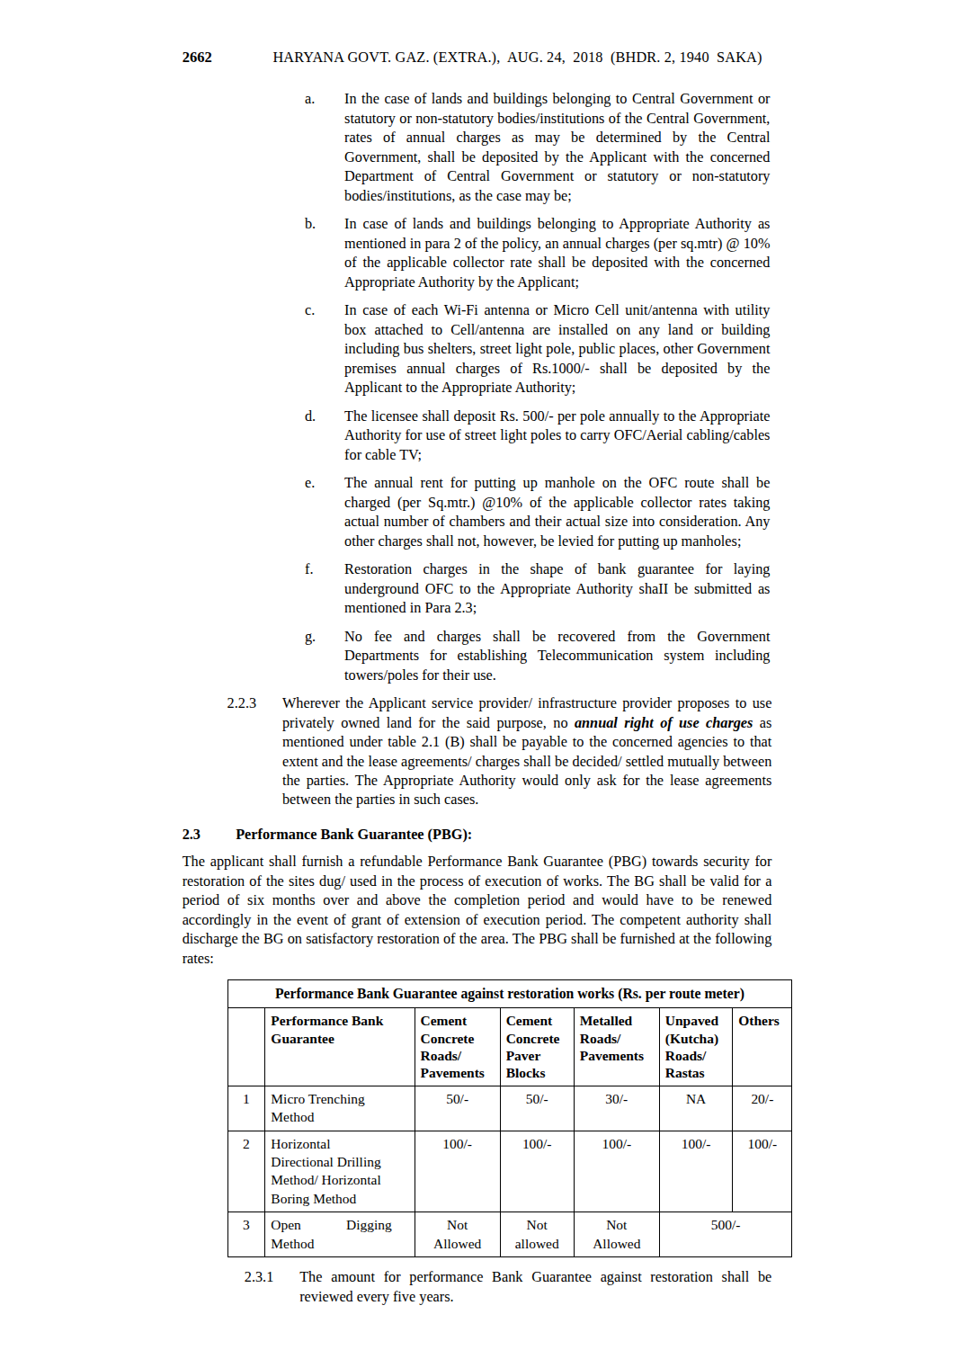2662
HARYANA GOVT. GAZ. (EXTRA.), AUG. 24, 2018 (BHDR. 2, 1940 SAKA)
a.
In the case of lands and buildings belonging to Central Government or statutory or non-statutory bodies/institutions of the Central Government, rates of annual charges as may be determined by the Central Government, shall be deposited by the Applicant with the concerned Department of Central Government or statutory or non-statutory bodies/institutions, as the case may be;
b.
In case of lands and buildings belonging to Appropriate Authority as mentioned in para 2 of the policy, an annual charges (per sq.mtr) @ 10% of the applicable collector rate shall be deposited with the concerned Appropriate Authority by the Applicant;
c.
In case of each Wi-Fi antenna or Micro Cell unit/antenna with utility box attached to Cell/antenna are installed on any land or building including bus shelters, street light pole, public places, other Government premises annual charges of Rs.1000/- shall be deposited by the Applicant to the Appropriate Authority;
d.
The licensee shall deposit Rs. 500/- per pole annually to the Appropriate Authority for use of street light poles to carry OFC/Aerial cabling/cables for cable TV;
e.
The annual rent for putting up manhole on the OFC route shall be charged (per Sq.mtr.) @10% of the applicable collector rates taking actual number of chambers and their actual size into consideration. Any other charges shall not, however, be levied for putting up manholes;
f.
Restoration charges in the shape of bank guarantee for laying underground OFC to the Appropriate Authority shaII be submitted as mentioned in Para 2.3;
g.
No fee and charges shall be recovered from the Government Departments for establishing Telecommunication system including towers/poles for their use.
2.2.3
Wherever the Applicant service provider/ infrastructure provider proposes to use privately owned land for the said purpose, no annual right of use charges as mentioned under table 2.1 (B) shall be payable to the concerned agencies to that extent and the lease agreements/ charges shall be decided/ settled mutually between the parties. The Appropriate Authority would only ask for the lease agreements between the parties in such cases.
2.3
Performance Bank Guarantee (PBG):
The applicant shall furnish a refundable Performance Bank Guarantee (PBG) towards security for restoration of the sites dug/ used in the process of execution of works. The BG shall be valid for a period of six months over and above the completion period and would have to be renewed accordingly in the event of grant of extension of execution period. The competent authority shall discharge the BG on satisfactory restoration of the area. The PBG shall be furnished at the following rates:
Performance Bank Guarantee against restoration works (Rs. per route meter)
| | Performance Bank Guarantee | Cement Concrete Roads/ Pavements | Cement Concrete Paver Blocks | Metalled Roads/ Pavements | Unpaved (Kutcha) Roads/ Rastas | Others |
| --- | --- | --- | --- | --- | --- | --- |
| 1 | Micro Trenching Method | 50/- | 50/- | 30/- | NA | 20/- |
| 2 | Horizontal Directional Drilling Method/ Horizontal Boring Method | 100/- | 100/- | 100/- | 100/- | 100/- |
| 3 | Open Digging Method | Not Allowed | Not allowed | Not Allowed | 500/- |
2.3.1
The amount for performance Bank Guarantee against restoration shall be reviewed every five years.